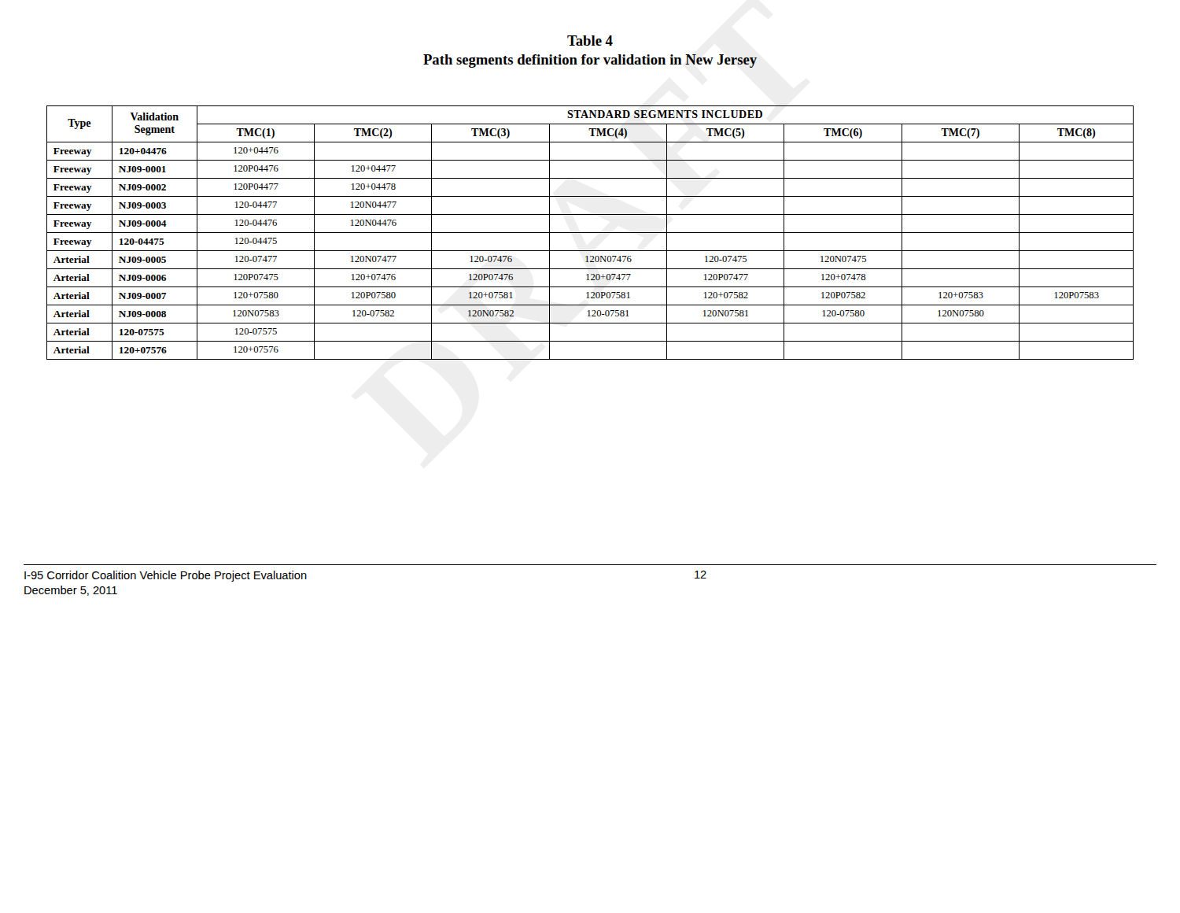DRAFT
Table 4Path segments definition for validation in New Jersey
| Type | Validation Segment | STANDARD SEGMENTS INCLUDED |
| --- | --- | --- |
| TMC(1) | TMC(2) | TMC(3) | TMC(4) | TMC(5) | TMC(6) | TMC(7) | TMC(8) |
| Freeway | 120+04476 | 120+04476 | | | | | | | |
| Freeway | NJ09-0001 | 120P04476 | 120+04477 | | | | | | |
| Freeway | NJ09-0002 | 120P04477 | 120+04478 | | | | | | |
| Freeway | NJ09-0003 | 120-04477 | 120N04477 | | | | | | |
| Freeway | NJ09-0004 | 120-04476 | 120N04476 | | | | | | |
| Freeway | 120-04475 | 120-04475 | | | | | | | |
| Arterial | NJ09-0005 | 120-07477 | 120N07477 | 120-07476 | 120N07476 | 120-07475 | 120N07475 | | |
| Arterial | NJ09-0006 | 120P07475 | 120+07476 | 120P07476 | 120+07477 | 120P07477 | 120+07478 | | |
| Arterial | NJ09-0007 | 120+07580 | 120P07580 | 120+07581 | 120P07581 | 120+07582 | 120P07582 | 120+07583 | 120P07583 |
| Arterial | NJ09-0008 | 120N07583 | 120-07582 | 120N07582 | 120-07581 | 120N07581 | 120-07580 | 120N07580 | |
| Arterial | 120-07575 | 120-07575 | | | | | | | |
| Arterial | 120+07576 | 120+07576 | | | | | | | |
I-95 Corridor Coalition Vehicle Probe Project Evaluation
December 5, 2011
12